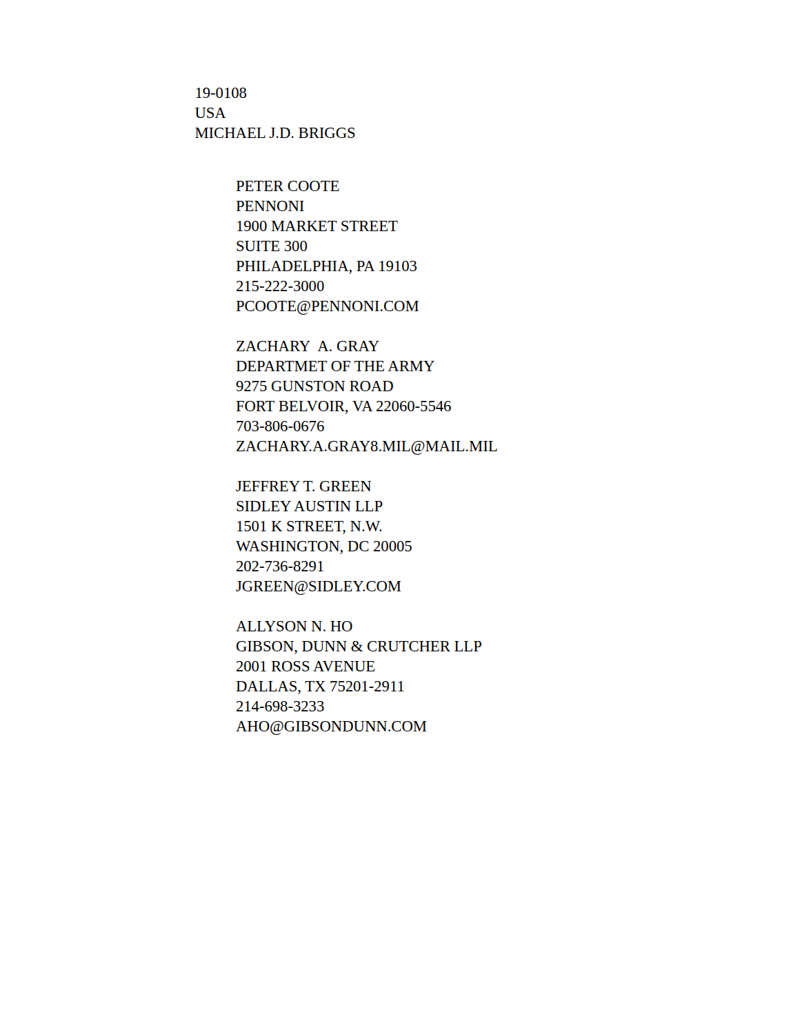19-0108
USA
MICHAEL J.D. BRIGGS
PETER COOTE
PENNONI
1900 MARKET STREET
SUITE 300
PHILADELPHIA, PA 19103
215-222-3000
PCOOTE@PENNONI.COM
ZACHARY A. GRAY
DEPARTMET OF THE ARMY
9275 GUNSTON ROAD
FORT BELVOIR, VA 22060-5546
703-806-0676
ZACHARY.A.GRAY8.MIL@MAIL.MIL
JEFFREY T. GREEN
SIDLEY AUSTIN LLP
1501 K STREET, N.W.
WASHINGTON, DC 20005
202-736-8291
JGREEN@SIDLEY.COM
ALLYSON N. HO
GIBSON, DUNN & CRUTCHER LLP
2001 ROSS AVENUE
DALLAS, TX 75201-2911
214-698-3233
AHO@GIBSONDUNN.COM